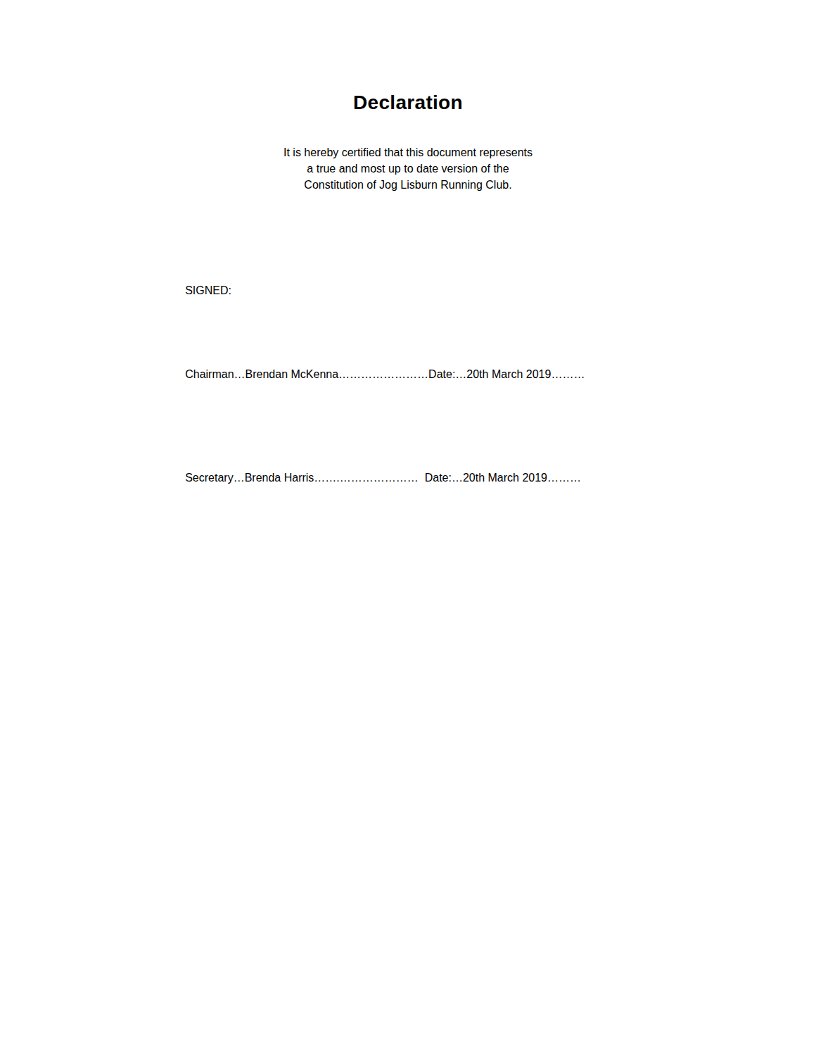Declaration
It is hereby certified that this document represents
a true and most up to date version of the
Constitution of Jog Lisburn Running Club.
SIGNED:
Chairman…Brendan McKenna……………………Date:…20th March 2019………
Secretary…Brenda Harris…….………………… Date:…20th March 2019………